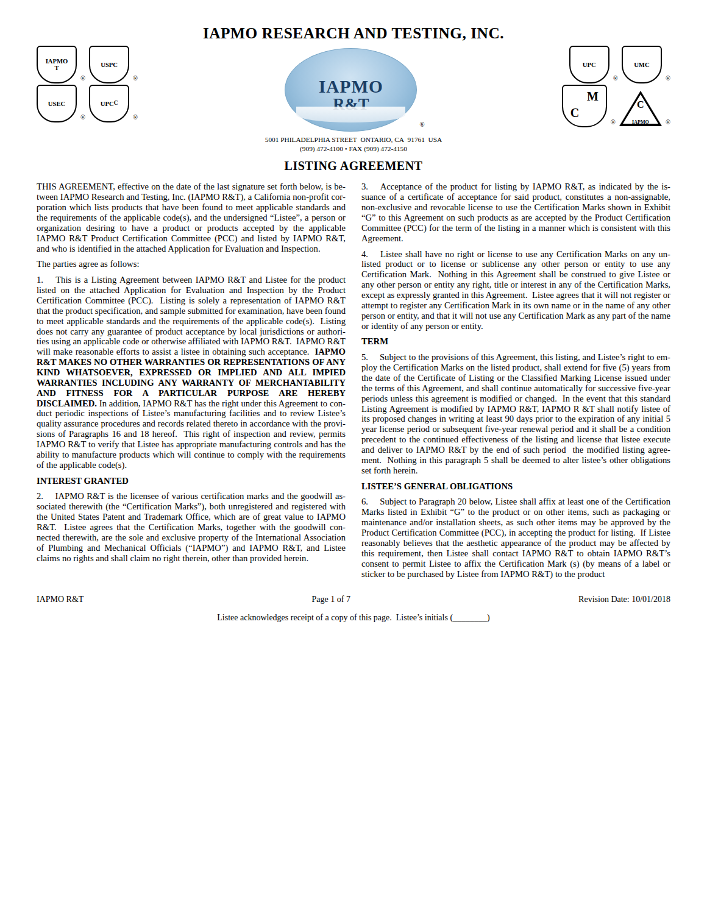IAPMO RESEARCH AND TESTING, INC.
IAPMO
T
®
USPC
®
USEC
®
UPC
C
®
IAPMO
R&T
®
UPC
®
UMC
®
M C
®
C
IAPMO
®
5001 PHILADELPHIA STREET ONTARIO, CA 91761 USA
(909) 472-4100 • FAX (909) 472-4150
LISTING AGREEMENT
THIS AGREEMENT, effective on the date of the last signature set forth below, is between IAPMO Research and Testing, Inc. (IAPMO R&T), a California non-profit corporation which lists products that have been found to meet applicable standards and the requirements of the applicable code(s), and the undersigned “Listee”, a person or organization desiring to have a product or products accepted by the applicable IAPMO R&T Product Certification Committee (PCC) and listed by IAPMO R&T, and who is identified in the attached Application for Evaluation and Inspection.
The parties agree as follows:
1. This is a Listing Agreement between IAPMO R&T and Listee for the product listed on the attached Application for Evaluation and Inspection by the Product Certification Committee (PCC). Listing is solely a representation of IAPMO R&T that the product specification, and sample submitted for examination, have been found to meet applicable standards and the requirements of the applicable code(s). Listing does not carry any guarantee of product acceptance by local jurisdictions or authorities using an applicable code or otherwise affiliated with IAPMO R&T. IAPMO R&T will make reasonable efforts to assist a listee in obtaining such acceptance. IAPMO R&T MAKES NO OTHER WARRANTIES OR REPRESENTATIONS OF ANY KIND WHATSOEVER, EXPRESSED OR IMPLIED AND ALL IMPIED WARRANTIES INCLUDING ANY WARRANTY OF MERCHANTABILITY AND FITNESS FOR A PARTICULAR PURPOSE ARE HEREBY DISCLAIMED. In addition, IAPMO R&T has the right under this Agreement to conduct periodic inspections of Listee’s manufacturing facilities and to review Listee’s quality assurance procedures and records related thereto in accordance with the provisions of Paragraphs 16 and 18 hereof. This right of inspection and review, permits IAPMO R&T to verify that Listee has appropriate manufacturing controls and has the ability to manufacture products which will continue to comply with the requirements of the applicable code(s).
INTEREST GRANTED
2. IAPMO R&T is the licensee of various certification marks and the goodwill associated therewith (the “Certification Marks”), both unregistered and registered with the United States Patent and Trademark Office, which are of great value to IAPMO R&T. Listee agrees that the Certification Marks, together with the goodwill connected therewith, are the sole and exclusive property of the International Association of Plumbing and Mechanical Officials (“IAPMO”) and IAPMO R&T, and Listee claims no rights and shall claim no right therein, other than provided herein.
3. Acceptance of the product for listing by IAPMO R&T, as indicated by the issuance of a certificate of acceptance for said product, constitutes a non-assignable, non-exclusive and revocable license to use the Certification Marks shown in Exhibit “G” to this Agreement on such products as are accepted by the Product Certification Committee (PCC) for the term of the listing in a manner which is consistent with this Agreement.
4. Listee shall have no right or license to use any Certification Marks on any unlisted product or to license or sublicense any other person or entity to use any Certification Mark. Nothing in this Agreement shall be construed to give Listee or any other person or entity any right, title or interest in any of the Certification Marks, except as expressly granted in this Agreement. Listee agrees that it will not register or attempt to register any Certification Mark in its own name or in the name of any other person or entity, and that it will not use any Certification Mark as any part of the name or identity of any person or entity.
TERM
5. Subject to the provisions of this Agreement, this listing, and Listee’s right to employ the Certification Marks on the listed product, shall extend for five (5) years from the date of the Certificate of Listing or the Classified Marking License issued under the terms of this Agreement, and shall continue automatically for successive five-year periods unless this agreement is modified or changed. In the event that this standard Listing Agreement is modified by IAPMO R&T, IAPMO R &T shall notify listee of its proposed changes in writing at least 90 days prior to the expiration of any initial 5 year license period or subsequent five-year renewal period and it shall be a condition precedent to the continued effectiveness of the listing and license that listee execute and deliver to IAPMO R&T by the end of such period the modified listing agreement. Nothing in this paragraph 5 shall be deemed to alter listee’s other obligations set forth herein.
LISTEE’S GENERAL OBLIGATIONS
6. Subject to Paragraph 20 below, Listee shall affix at least one of the Certification Marks listed in Exhibit “G” to the product or on other items, such as packaging or maintenance and/or installation sheets, as such other items may be approved by the Product Certification Committee (PCC), in accepting the product for listing. If Listee reasonably believes that the aesthetic appearance of the product may be affected by this requirement, then Listee shall contact IAPMO R&T to obtain IAPMO R&T’s consent to permit Listee to affix the Certification Mark (s) (by means of a label or sticker to be purchased by Listee from IAPMO R&T) to the product
IAPMO R&T Page 1 of 7 Revision Date: 10/01/2018
Listee acknowledges receipt of a copy of this page. Listee’s initials (________)